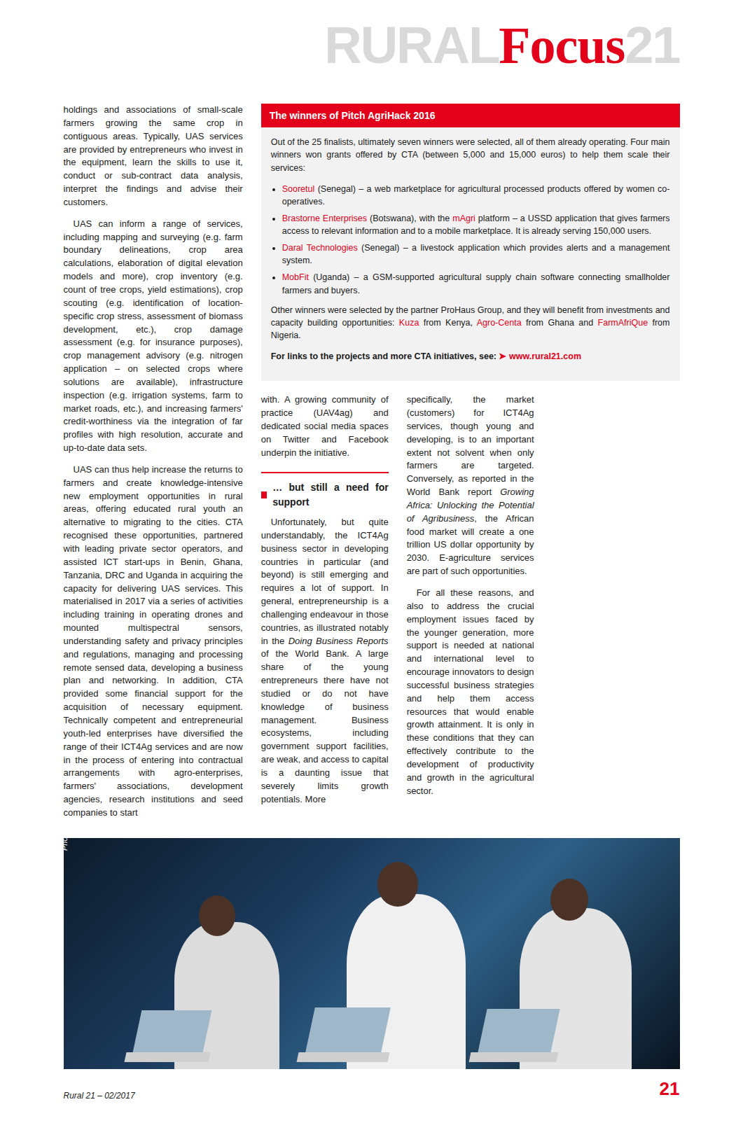RURAL Focus 21
holdings and associations of small-scale farmers growing the same crop in contiguous areas. Typically, UAS services are provided by entrepreneurs who invest in the equipment, learn the skills to use it, conduct or sub-contract data analysis, interpret the findings and advise their customers.
UAS can inform a range of services, including mapping and surveying (e.g. farm boundary delineations, crop area calculations, elaboration of digital elevation models and more), crop inventory (e.g. count of tree crops, yield estimations), crop scouting (e.g. identification of location-specific crop stress, assessment of biomass development, etc.), crop damage assessment (e.g. for insurance purposes), crop management advisory (e.g. nitrogen application – on selected crops where solutions are available), infrastructure inspection (e.g. irrigation systems, farm to market roads, etc.), and increasing farmers' credit-worthiness via the integration of far profiles with high resolution, accurate and up-to-date data sets.
UAS can thus help increase the returns to farmers and create knowledge-intensive new employment opportunities in rural areas, offering educated rural youth an alternative to migrating to the cities. CTA recognised these opportunities, partnered with leading private sector operators, and assisted ICT start-ups in Benin, Ghana, Tanzania, DRC and Uganda in acquiring the capacity for delivering UAS services. This materialised in 2017 via a series of activities including training in operating drones and mounted multispectral sensors, understanding safety and privacy principles and regulations, managing and processing remote sensed data, developing a business plan and networking. In addition, CTA provided some financial support for the acquisition of necessary equipment. Technically competent and entrepreneurial youth-led enterprises have diversified the range of their ICT4Ag services and are now in the process of entering into contractual arrangements with agro-enterprises, farmers' associations, development agencies, research institutions and seed companies to start
The winners of Pitch AgriHack 2016
Out of the 25 finalists, ultimately seven winners were selected, all of them already operating. Four main winners won grants offered by CTA (between 5,000 and 15,000 euros) to help them scale their services:
Sooretul (Senegal) – a web marketplace for agricultural processed products offered by women co-operatives.
Brastorne Enterprises (Botswana), with the mAgri platform – a USSD application that gives farmers access to relevant information and to a mobile marketplace. It is already serving 150,000 users.
Daral Technologies (Senegal) – a livestock application which provides alerts and a management system.
MobFit (Uganda) – a GSM-supported agricultural supply chain software connecting smallholder farmers and buyers.
Other winners were selected by the partner ProHaus Group, and they will benefit from investments and capacity building opportunities: Kuza from Kenya, Agro-Centa from Ghana and FarmAfriQue from Nigeria.
For links to the projects and more CTA initiatives, see: ➤ www.rural21.com
with. A growing community of practice (UAV4ag) and dedicated social media spaces on Twitter and Facebook underpin the initiative.
… but still a need for support
Unfortunately, but quite understandably, the ICT4Ag business sector in developing countries in particular (and beyond) is still emerging and requires a lot of support. In general, entrepreneurship is a challenging endeavour in those countries, as illustrated notably in the Doing Business Reports of the World Bank. A large share of the young entrepreneurs there have not studied or do not have knowledge of business management. Business ecosystems, including government support facilities, are weak, and access to capital is a daunting issue that severely limits growth potentials. More
specifically, the market (customers) for ICT4Ag services, though young and developing, is to an important extent not solvent when only farmers are targeted. Conversely, as reported in the World Bank report Growing Africa: Unlocking the Potential of Agribusiness, the African food market will create a one trillion US dollar opportunity by 2030. E-agriculture services are part of such opportunities.
For all these reasons, and also to address the crucial employment issues faced by the younger generation, more support is needed at national and international level to encourage innovators to design successful business strategies and help them access resources that would enable growth attainment. It is only in these conditions that they can effectively contribute to the development of productivity and growth in the agricultural sector.
Photo: CTA
Rural 21 – 02/2017
21